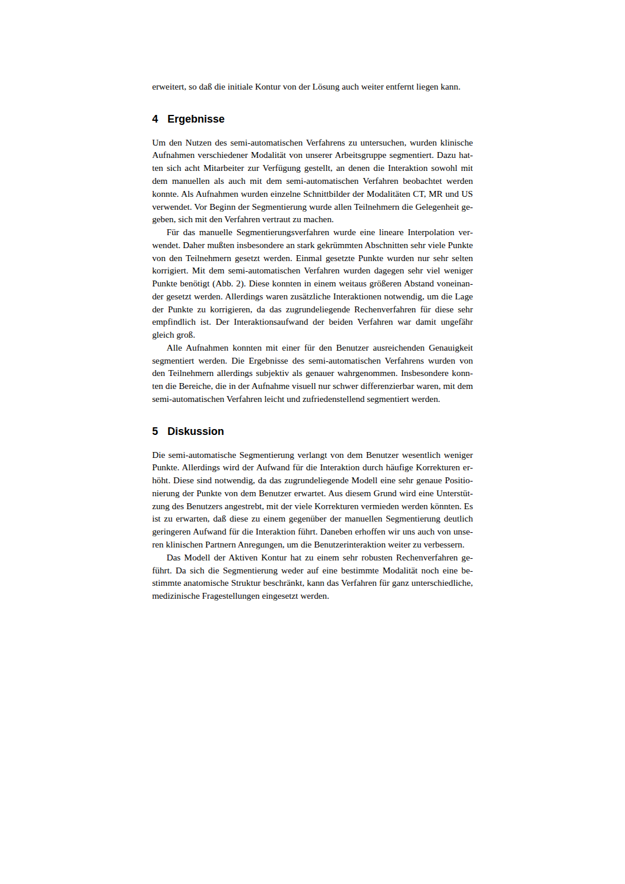erweitert, so daß die initiale Kontur von der Lösung auch weiter entfernt liegen kann.
4 Ergebnisse
Um den Nutzen des semi-automatischen Verfahrens zu untersuchen, wurden klinische Aufnahmen verschiedener Modalität von unserer Arbeitsgruppe segmentiert. Dazu hatten sich acht Mitarbeiter zur Verfügung gestellt, an denen die Interaktion sowohl mit dem manuellen als auch mit dem semi-automatischen Verfahren beobachtet werden konnte. Als Aufnahmen wurden einzelne Schnittbilder der Modalitäten CT, MR und US verwendet. Vor Beginn der Segmentierung wurde allen Teilnehmern die Gelegenheit gegeben, sich mit den Verfahren vertraut zu machen.
Für das manuelle Segmentierungsverfahren wurde eine lineare Interpolation verwendet. Daher mußten insbesondere an stark gekrümmten Abschnitten sehr viele Punkte von den Teilnehmern gesetzt werden. Einmal gesetzte Punkte wurden nur sehr selten korrigiert. Mit dem semi-automatischen Verfahren wurden dagegen sehr viel weniger Punkte benötigt (Abb. 2). Diese konnten in einem weitaus größeren Abstand voneinander gesetzt werden. Allerdings waren zusätzliche Interaktionen notwendig, um die Lage der Punkte zu korrigieren, da das zugrundeliegende Rechenverfahren für diese sehr empfindlich ist. Der Interaktionsaufwand der beiden Verfahren war damit ungefähr gleich groß.
Alle Aufnahmen konnten mit einer für den Benutzer ausreichenden Genauigkeit segmentiert werden. Die Ergebnisse des semi-automatischen Verfahrens wurden von den Teilnehmern allerdings subjektiv als genauer wahrgenommen. Insbesondere konnten die Bereiche, die in der Aufnahme visuell nur schwer differenzierbar waren, mit dem semi-automatischen Verfahren leicht und zufriedenstellend segmentiert werden.
5 Diskussion
Die semi-automatische Segmentierung verlangt von dem Benutzer wesentlich weniger Punkte. Allerdings wird der Aufwand für die Interaktion durch häufige Korrekturen erhöht. Diese sind notwendig, da das zugrundeliegende Modell eine sehr genaue Positionierung der Punkte von dem Benutzer erwartet. Aus diesem Grund wird eine Unterstützung des Benutzers angestrebt, mit der viele Korrekturen vermieden werden könnten. Es ist zu erwarten, daß diese zu einem gegenüber der manuellen Segmentierung deutlich geringeren Aufwand für die Interaktion führt. Daneben erhoffen wir uns auch von unseren klinischen Partnern Anregungen, um die Benutzerinteraktion weiter zu verbessern.
Das Modell der Aktiven Kontur hat zu einem sehr robusten Rechenverfahren geführt. Da sich die Segmentierung weder auf eine bestimmte Modalität noch eine bestimmte anatomische Struktur beschränkt, kann das Verfahren für ganz unterschiedliche, medizinische Fragestellungen eingesetzt werden.